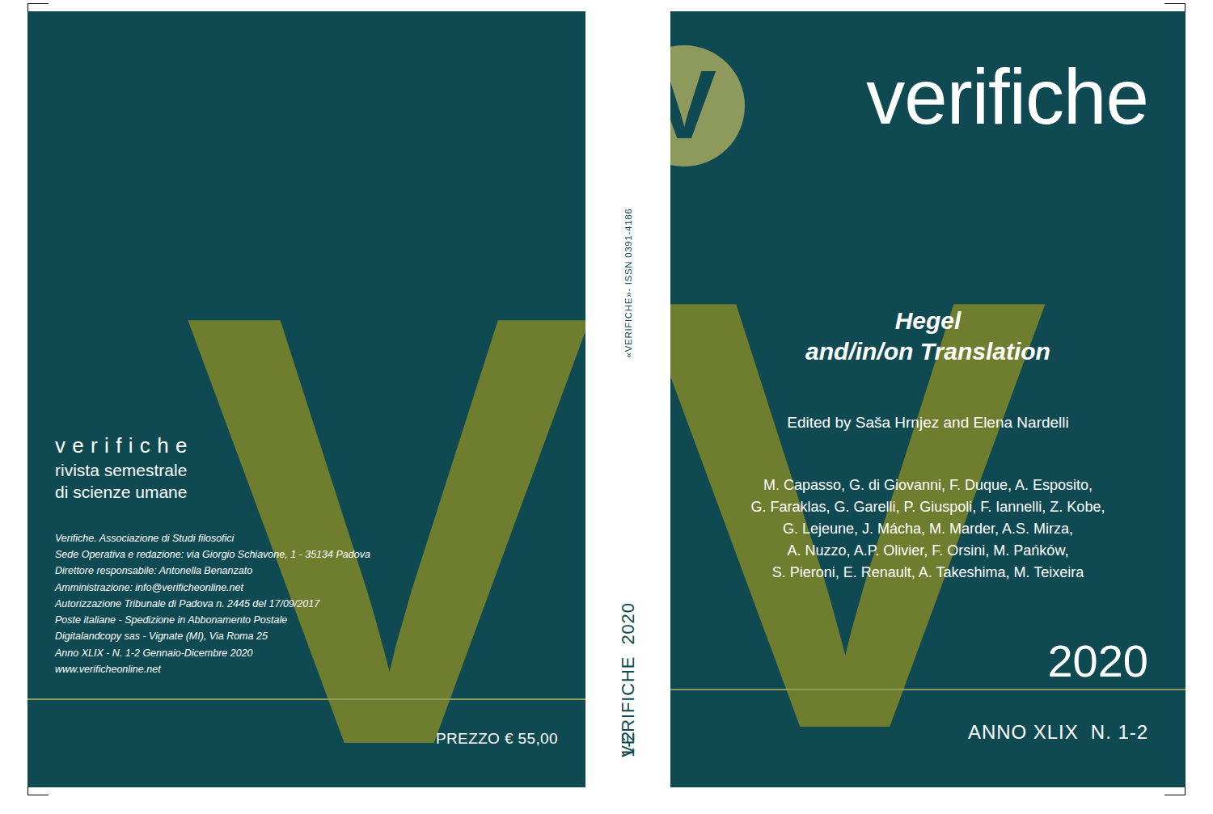V
verifiche
rivista semestrale
di scienze umane
Verifiche. Associazione di Studi filosofici
Sede Operativa e redazione: via Giorgio Schiavone, 1 - 35134 Padova
Direttore responsabile: Antonella Benanzato
Amministrazione: info@verificheonline.net
Autorizzazione Tribunale di Padova n. 2445 del 17/09/2017
Poste italiane - Spedizione in Abbonamento Postale
Digitalandcopy sas - Vignate (MI), Via Roma 25
Anno XLIX - N. 1-2 Gennaio-Dicembre 2020
www.verificheonline.net
PREZZO € 55,00
«VERIFICHE»- ISSN 0391-4186 VERIFICHE 2020 1-2
V V
verifiche
Hegel
and/in/on Translation
Edited by Saša Hrnjez and Elena Nardelli
M. Capasso, G. di Giovanni, F. Duque, A. Esposito,
G. Faraklas, G. Garelli, P. Giuspoli, F. Iannelli, Z. Kobe,
G. Lejeune, J. Mácha, M. Marder, A.S. Mirza,
A. Nuzzo, A.P. Olivier, F. Orsini, M. Pańków,
S. Pieroni, E. Renault, A. Takeshima, M. Teixeira
2020
ANNO XLIX N. 1-2